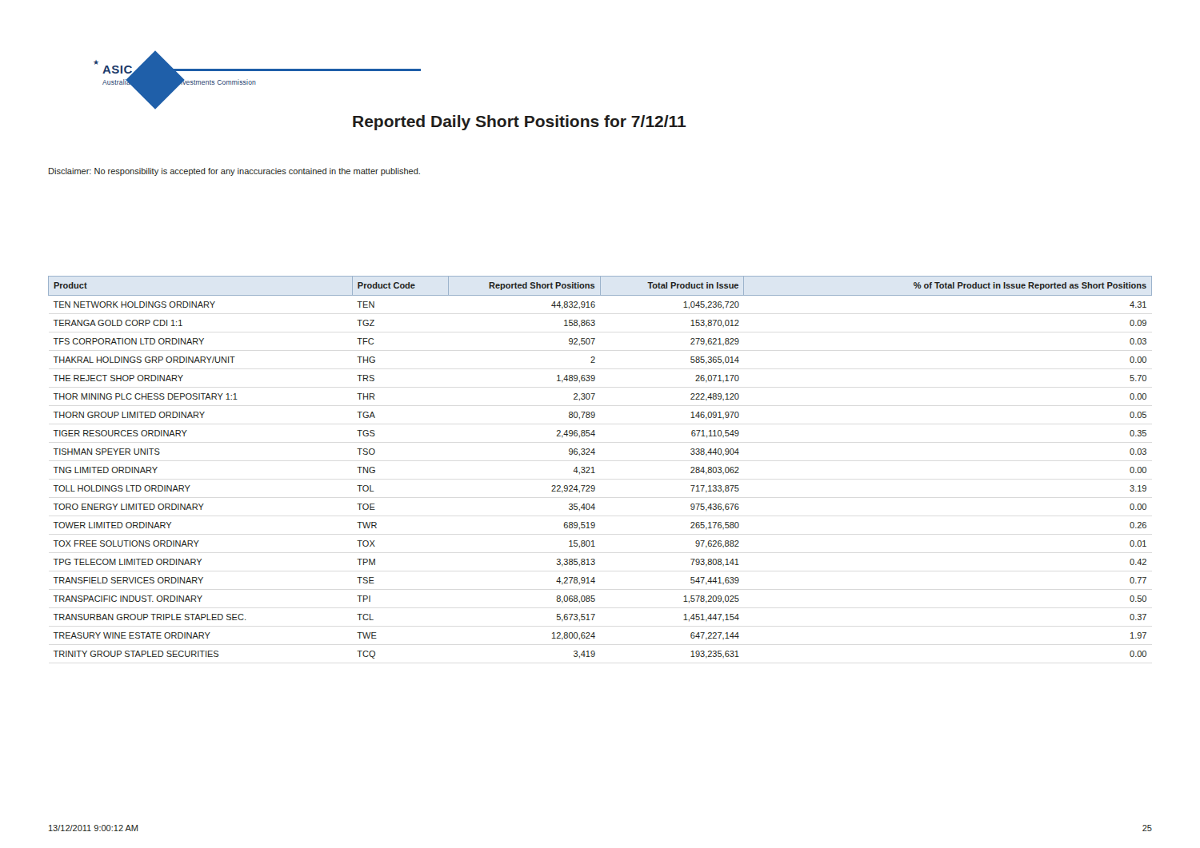★
ASIC
Australian Securities & Investments Commission
Reported Daily Short Positions for 7/12/11
Disclaimer: No responsibility is accepted for any inaccuracies contained in the matter published.
| Product | Product Code | Reported Short Positions | Total Product in Issue | % of Total Product in Issue Reported as Short Positions |
| --- | --- | --- | --- | --- |
| TEN NETWORK HOLDINGS ORDINARY | TEN | 44,832,916 | 1,045,236,720 | 4.31 |
| TERANGA GOLD CORP CDI 1:1 | TGZ | 158,863 | 153,870,012 | 0.09 |
| TFS CORPORATION LTD ORDINARY | TFC | 92,507 | 279,621,829 | 0.03 |
| THAKRAL HOLDINGS GRP ORDINARY/UNIT | THG | 2 | 585,365,014 | 0.00 |
| THE REJECT SHOP ORDINARY | TRS | 1,489,639 | 26,071,170 | 5.70 |
| THOR MINING PLC CHESS DEPOSITARY 1:1 | THR | 2,307 | 222,489,120 | 0.00 |
| THORN GROUP LIMITED ORDINARY | TGA | 80,789 | 146,091,970 | 0.05 |
| TIGER RESOURCES ORDINARY | TGS | 2,496,854 | 671,110,549 | 0.35 |
| TISHMAN SPEYER UNITS | TSO | 96,324 | 338,440,904 | 0.03 |
| TNG LIMITED ORDINARY | TNG | 4,321 | 284,803,062 | 0.00 |
| TOLL HOLDINGS LTD ORDINARY | TOL | 22,924,729 | 717,133,875 | 3.19 |
| TORO ENERGY LIMITED ORDINARY | TOE | 35,404 | 975,436,676 | 0.00 |
| TOWER LIMITED ORDINARY | TWR | 689,519 | 265,176,580 | 0.26 |
| TOX FREE SOLUTIONS ORDINARY | TOX | 15,801 | 97,626,882 | 0.01 |
| TPG TELECOM LIMITED ORDINARY | TPM | 3,385,813 | 793,808,141 | 0.42 |
| TRANSFIELD SERVICES ORDINARY | TSE | 4,278,914 | 547,441,639 | 0.77 |
| TRANSPACIFIC INDUST. ORDINARY | TPI | 8,068,085 | 1,578,209,025 | 0.50 |
| TRANSURBAN GROUP TRIPLE STAPLED SEC. | TCL | 5,673,517 | 1,451,447,154 | 0.37 |
| TREASURY WINE ESTATE ORDINARY | TWE | 12,800,624 | 647,227,144 | 1.97 |
| TRINITY GROUP STAPLED SECURITIES | TCQ | 3,419 | 193,235,631 | 0.00 |
13/12/2011 9:00:12 AM
25